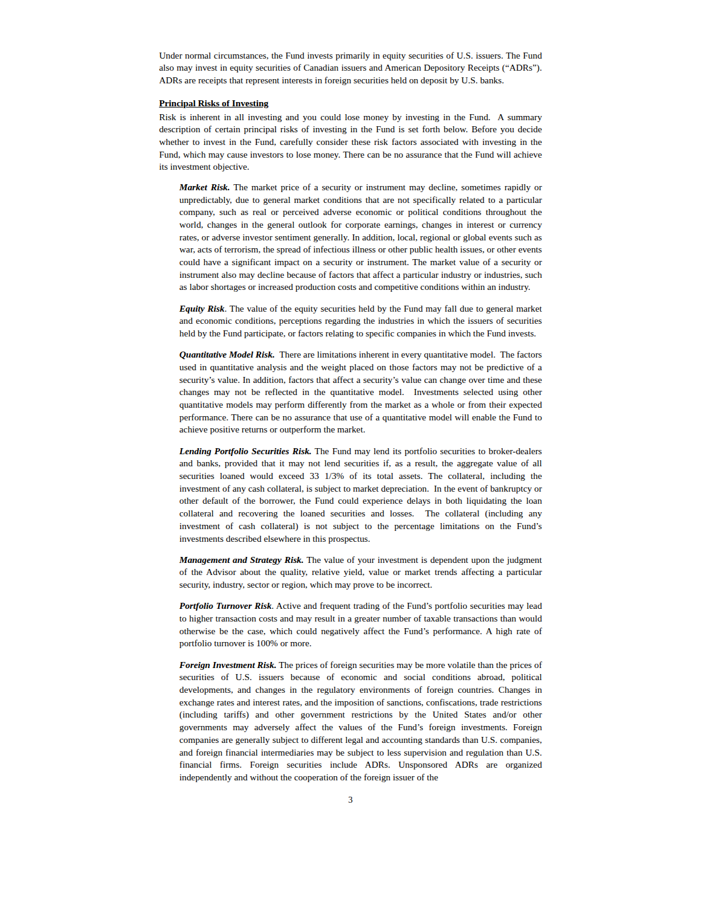Under normal circumstances, the Fund invests primarily in equity securities of U.S. issuers. The Fund also may invest in equity securities of Canadian issuers and American Depository Receipts (“ADRs”). ADRs are receipts that represent interests in foreign securities held on deposit by U.S. banks.
Principal Risks of Investing
Risk is inherent in all investing and you could lose money by investing in the Fund. A summary description of certain principal risks of investing in the Fund is set forth below. Before you decide whether to invest in the Fund, carefully consider these risk factors associated with investing in the Fund, which may cause investors to lose money. There can be no assurance that the Fund will achieve its investment objective.
Market Risk. The market price of a security or instrument may decline, sometimes rapidly or unpredictably, due to general market conditions that are not specifically related to a particular company, such as real or perceived adverse economic or political conditions throughout the world, changes in the general outlook for corporate earnings, changes in interest or currency rates, or adverse investor sentiment generally. In addition, local, regional or global events such as war, acts of terrorism, the spread of infectious illness or other public health issues, or other events could have a significant impact on a security or instrument. The market value of a security or instrument also may decline because of factors that affect a particular industry or industries, such as labor shortages or increased production costs and competitive conditions within an industry.
Equity Risk. The value of the equity securities held by the Fund may fall due to general market and economic conditions, perceptions regarding the industries in which the issuers of securities held by the Fund participate, or factors relating to specific companies in which the Fund invests.
Quantitative Model Risk. There are limitations inherent in every quantitative model. The factors used in quantitative analysis and the weight placed on those factors may not be predictive of a security’s value. In addition, factors that affect a security’s value can change over time and these changes may not be reflected in the quantitative model. Investments selected using other quantitative models may perform differently from the market as a whole or from their expected performance. There can be no assurance that use of a quantitative model will enable the Fund to achieve positive returns or outperform the market.
Lending Portfolio Securities Risk. The Fund may lend its portfolio securities to broker-dealers and banks, provided that it may not lend securities if, as a result, the aggregate value of all securities loaned would exceed 33 1/3% of its total assets. The collateral, including the investment of any cash collateral, is subject to market depreciation. In the event of bankruptcy or other default of the borrower, the Fund could experience delays in both liquidating the loan collateral and recovering the loaned securities and losses. The collateral (including any investment of cash collateral) is not subject to the percentage limitations on the Fund’s investments described elsewhere in this prospectus.
Management and Strategy Risk. The value of your investment is dependent upon the judgment of the Advisor about the quality, relative yield, value or market trends affecting a particular security, industry, sector or region, which may prove to be incorrect.
Portfolio Turnover Risk. Active and frequent trading of the Fund’s portfolio securities may lead to higher transaction costs and may result in a greater number of taxable transactions than would otherwise be the case, which could negatively affect the Fund’s performance. A high rate of portfolio turnover is 100% or more.
Foreign Investment Risk. The prices of foreign securities may be more volatile than the prices of securities of U.S. issuers because of economic and social conditions abroad, political developments, and changes in the regulatory environments of foreign countries. Changes in exchange rates and interest rates, and the imposition of sanctions, confiscations, trade restrictions (including tariffs) and other government restrictions by the United States and/or other governments may adversely affect the values of the Fund’s foreign investments. Foreign companies are generally subject to different legal and accounting standards than U.S. companies, and foreign financial intermediaries may be subject to less supervision and regulation than U.S. financial firms. Foreign securities include ADRs. Unsponsored ADRs are organized independently and without the cooperation of the foreign issuer of the
3